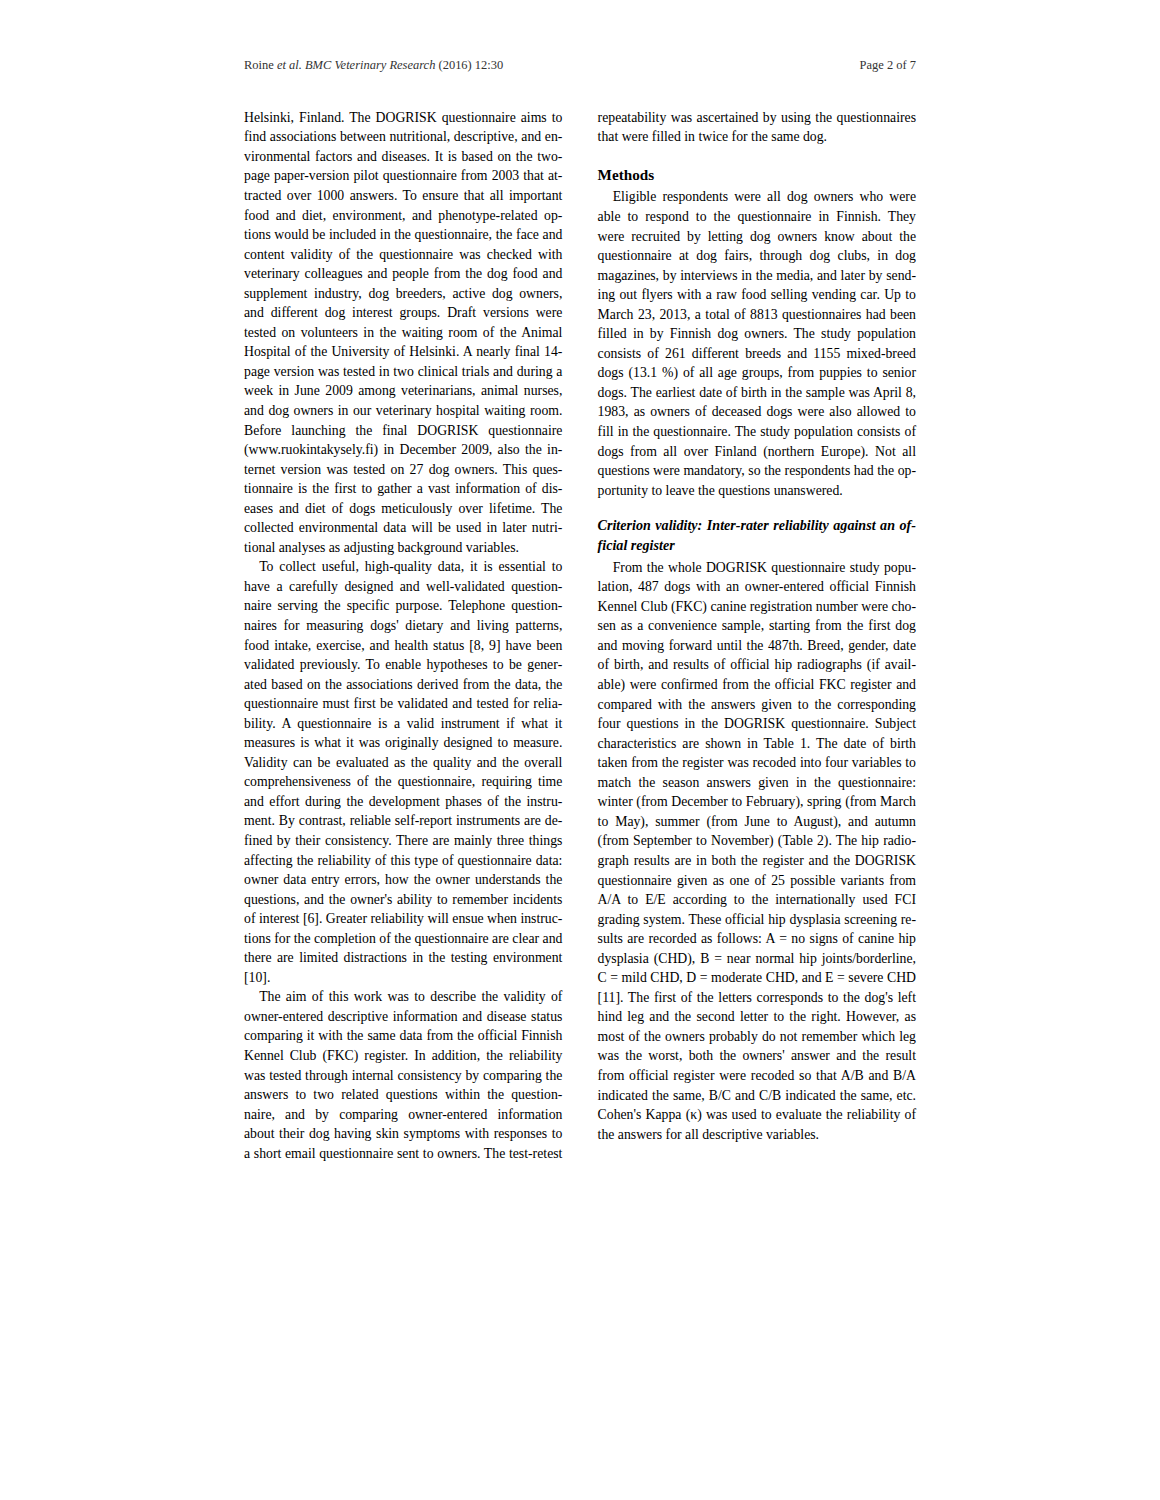Roine et al. BMC Veterinary Research (2016) 12:30 Page 2 of 7
Helsinki, Finland. The DOGRISK questionnaire aims to find associations between nutritional, descriptive, and environmental factors and diseases. It is based on the two-page paper-version pilot questionnaire from 2003 that attracted over 1000 answers. To ensure that all important food and diet, environment, and phenotype-related options would be included in the questionnaire, the face and content validity of the questionnaire was checked with veterinary colleagues and people from the dog food and supplement industry, dog breeders, active dog owners, and different dog interest groups. Draft versions were tested on volunteers in the waiting room of the Animal Hospital of the University of Helsinki. A nearly final 14-page version was tested in two clinical trials and during a week in June 2009 among veterinarians, animal nurses, and dog owners in our veterinary hospital waiting room. Before launching the final DOGRISK questionnaire (www.ruokintakysely.fi) in December 2009, also the internet version was tested on 27 dog owners. This questionnaire is the first to gather a vast information of diseases and diet of dogs meticulously over lifetime. The collected environmental data will be used in later nutritional analyses as adjusting background variables.
To collect useful, high-quality data, it is essential to have a carefully designed and well-validated questionnaire serving the specific purpose. Telephone questionnaires for measuring dogs' dietary and living patterns, food intake, exercise, and health status [8, 9] have been validated previously. To enable hypotheses to be generated based on the associations derived from the data, the questionnaire must first be validated and tested for reliability. A questionnaire is a valid instrument if what it measures is what it was originally designed to measure. Validity can be evaluated as the quality and the overall comprehensiveness of the questionnaire, requiring time and effort during the development phases of the instrument. By contrast, reliable self-report instruments are defined by their consistency. There are mainly three things affecting the reliability of this type of questionnaire data: owner data entry errors, how the owner understands the questions, and the owner's ability to remember incidents of interest [6]. Greater reliability will ensue when instructions for the completion of the questionnaire are clear and there are limited distractions in the testing environment [10].
The aim of this work was to describe the validity of owner-entered descriptive information and disease status comparing it with the same data from the official Finnish Kennel Club (FKC) register. In addition, the reliability was tested through internal consistency by comparing the answers to two related questions within the questionnaire, and by comparing owner-entered information about their dog having skin symptoms with responses to a short email questionnaire sent to owners. The test-retest repeatability was ascertained by using the questionnaires that were filled in twice for the same dog.
Methods
Eligible respondents were all dog owners who were able to respond to the questionnaire in Finnish. They were recruited by letting dog owners know about the questionnaire at dog fairs, through dog clubs, in dog magazines, by interviews in the media, and later by sending out flyers with a raw food selling vending car. Up to March 23, 2013, a total of 8813 questionnaires had been filled in by Finnish dog owners. The study population consists of 261 different breeds and 1155 mixed-breed dogs (13.1 %) of all age groups, from puppies to senior dogs. The earliest date of birth in the sample was April 8, 1983, as owners of deceased dogs were also allowed to fill in the questionnaire. The study population consists of dogs from all over Finland (northern Europe). Not all questions were mandatory, so the respondents had the opportunity to leave the questions unanswered.
Criterion validity: Inter-rater reliability against an official register
From the whole DOGRISK questionnaire study population, 487 dogs with an owner-entered official Finnish Kennel Club (FKC) canine registration number were chosen as a convenience sample, starting from the first dog and moving forward until the 487th. Breed, gender, date of birth, and results of official hip radiographs (if available) were confirmed from the official FKC register and compared with the answers given to the corresponding four questions in the DOGRISK questionnaire. Subject characteristics are shown in Table 1. The date of birth taken from the register was recoded into four variables to match the season answers given in the questionnaire: winter (from December to February), spring (from March to May), summer (from June to August), and autumn (from September to November) (Table 2). The hip radiograph results are in both the register and the DOGRISK questionnaire given as one of 25 possible variants from A/A to E/E according to the internationally used FCI grading system. These official hip dysplasia screening results are recorded as follows: A = no signs of canine hip dysplasia (CHD), B = near normal hip joints/borderline, C = mild CHD, D = moderate CHD, and E = severe CHD [11]. The first of the letters corresponds to the dog's left hind leg and the second letter to the right. However, as most of the owners probably do not remember which leg was the worst, both the owners' answer and the result from official register were recoded so that A/B and B/A indicated the same, B/C and C/B indicated the same, etc. Cohen's Kappa (κ) was used to evaluate the reliability of the answers for all descriptive variables.